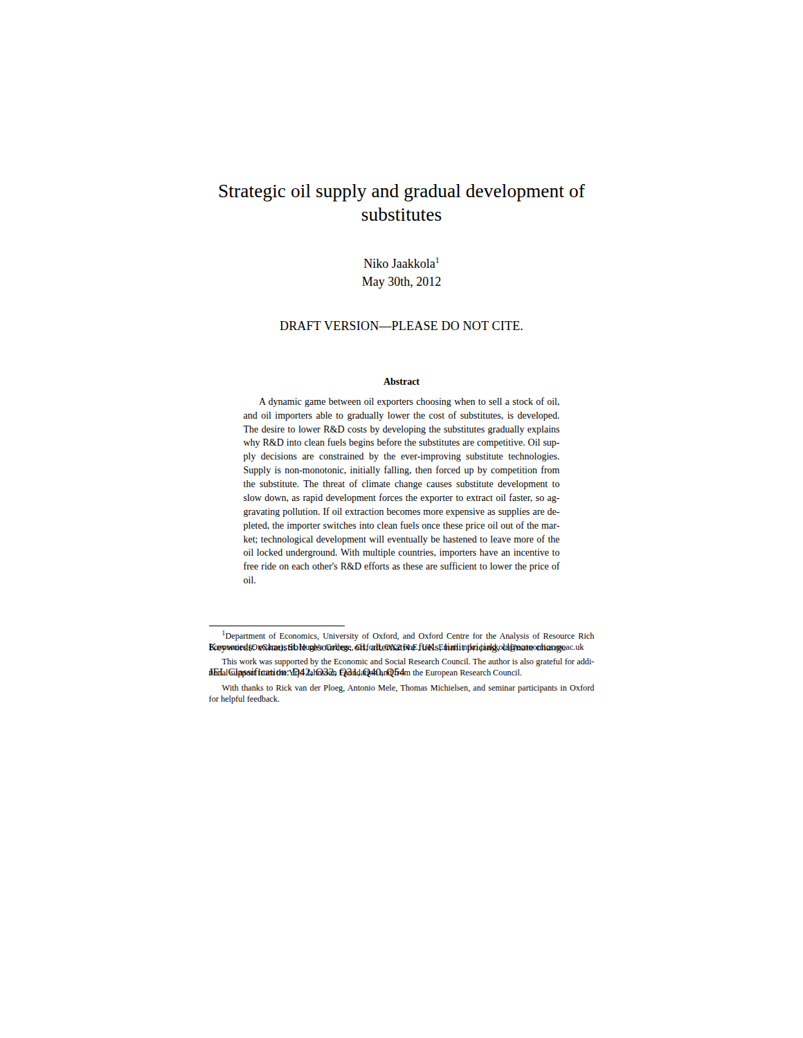Strategic oil supply and gradual development of
substitutes
Niko Jaakkola1
May 30th, 2012
DRAFT VERSION—PLEASE DO NOT CITE.
Abstract
A dynamic game between oil exporters choosing when to sell a stock of oil, and oil importers able to gradually lower the cost of substitutes, is developed. The desire to lower R&D costs by developing the substitutes gradually explains why R&D into clean fuels begins before the substitutes are competitive. Oil supply decisions are constrained by the ever-improving substitute technologies. Supply is non-monotonic, initially falling, then forced up by competition from the substitute. The threat of climate change causes substitute development to slow down, as rapid development forces the exporter to extract oil faster, so aggravating pollution. If oil extraction becomes more expensive as supplies are depleted, the importer switches into clean fuels once these price oil out of the market; technological development will eventually be hastened to leave more of the oil locked underground. With multiple countries, importers have an incentive to free ride on each other's R&D efforts as these are sufficient to lower the price of oil.
Keywords: exhaustible resources, oil, alternative fuels, limit pricing, climate change
JEL Classification: D42, O32, Q31, Q40, Q54
1Department of Economics, University of Oxford, and Oxford Centre for the Analysis of Resource Rich Economies (OxCarre); St. Hugh's College, Oxford, OX2 6LE, UK. Email: niko.jaakkola@economics.ox.ac.uk
This work was supported by the Economic and Social Research Council. The author is also grateful for additional support from the Yrjö Jahnsson Foundation and from the European Research Council.
With thanks to Rick van der Ploeg, Antonio Mele, Thomas Michielsen, and seminar participants in Oxford for helpful feedback.